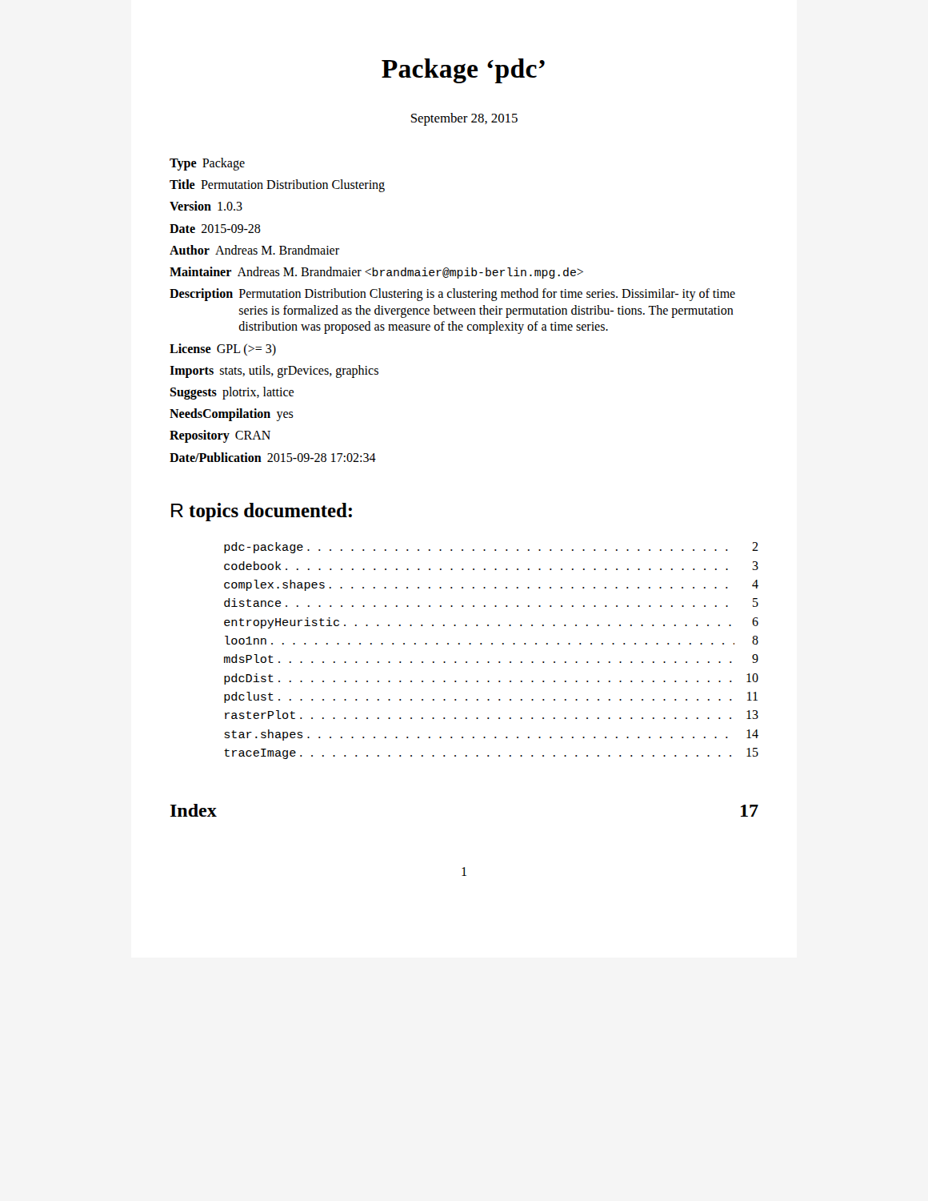Package ‘pdc’
September 28, 2015
Type
Package
Title
Permutation Distribution Clustering
Version
1.0.3
Date
2015-09-28
Author
Andreas M. Brandmaier
Maintainer
Andreas M. Brandmaier <brandmaier@mpib-berlin.mpg.de>
Description
Permutation Distribution Clustering is a clustering method for time series. Dissimilar- ity of time series is formalized as the divergence between their permutation distribu- tions. The permutation distribution was proposed as measure of the complexity of a time series.
License
GPL (>= 3)
Imports
stats, utils, grDevices, graphics
Suggests
plotrix, lattice
NeedsCompilation
yes
Repository
CRAN
Date/Publication
2015-09-28 17:02:34
R topics documented:
pdc-package. . . . . . . . . . . . . . . . . . . . . . . . . . . . . . . . . . . . . . . . . . . . . 2
codebook. . . . . . . . . . . . . . . . . . . . . . . . . . . . . . . . . . . . . . . . . . . . . . 3
complex.shapes. . . . . . . . . . . . . . . . . . . . . . . . . . . . . . . . . . . . . . . . . . 4
distance. . . . . . . . . . . . . . . . . . . . . . . . . . . . . . . . . . . . . . . . . . . . . . . 5
entropyHeuristic. . . . . . . . . . . . . . . . . . . . . . . . . . . . . . . . . . . . . . . . . 6
loo1nn. . . . . . . . . . . . . . . . . . . . . . . . . . . . . . . . . . . . . . . . . . . . . . . . 8
mdsPlot. . . . . . . . . . . . . . . . . . . . . . . . . . . . . . . . . . . . . . . . . . . . . . . 9
pdcDist. . . . . . . . . . . . . . . . . . . . . . . . . . . . . . . . . . . . . . . . . . . . . . . 10
pdclust. . . . . . . . . . . . . . . . . . . . . . . . . . . . . . . . . . . . . . . . . . . . . . . 11
rasterPlot. . . . . . . . . . . . . . . . . . . . . . . . . . . . . . . . . . . . . . . . . . . . . 13
star.shapes. . . . . . . . . . . . . . . . . . . . . . . . . . . . . . . . . . . . . . . . . . . . . 14
traceImage. . . . . . . . . . . . . . . . . . . . . . . . . . . . . . . . . . . . . . . . . . . . 15
Index 17
1